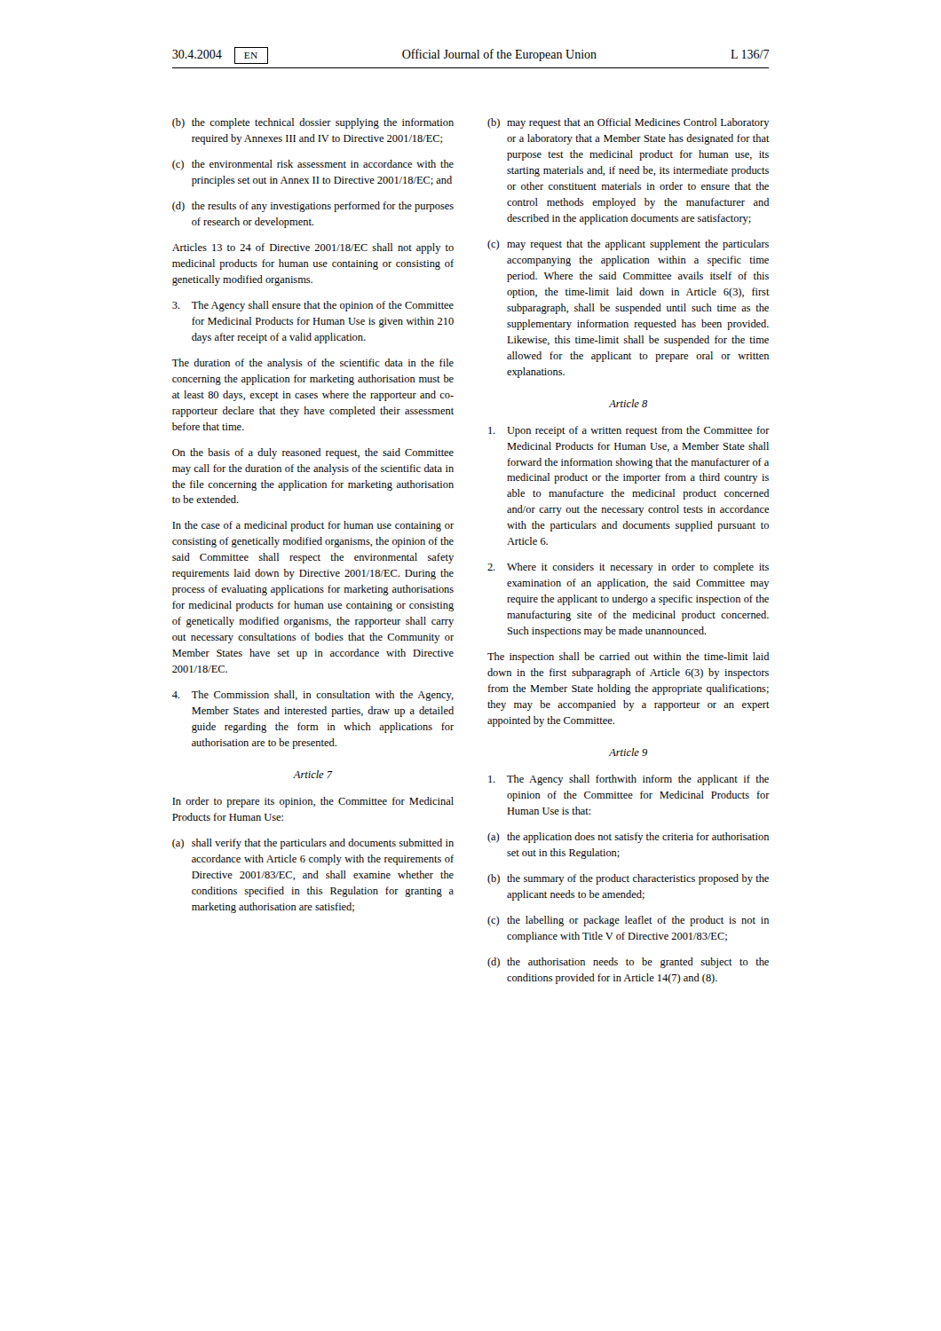30.4.2004 EN Official Journal of the European Union L 136/7
(b) the complete technical dossier supplying the information required by Annexes III and IV to Directive 2001/18/EC;
(c) the environmental risk assessment in accordance with the principles set out in Annex II to Directive 2001/18/EC; and
(d) the results of any investigations performed for the purposes of research or development.
Articles 13 to 24 of Directive 2001/18/EC shall not apply to medicinal products for human use containing or consisting of genetically modified organisms.
3. The Agency shall ensure that the opinion of the Committee for Medicinal Products for Human Use is given within 210 days after receipt of a valid application.
The duration of the analysis of the scientific data in the file concerning the application for marketing authorisation must be at least 80 days, except in cases where the rapporteur and co-rapporteur declare that they have completed their assessment before that time.
On the basis of a duly reasoned request, the said Committee may call for the duration of the analysis of the scientific data in the file concerning the application for marketing authorisation to be extended.
In the case of a medicinal product for human use containing or consisting of genetically modified organisms, the opinion of the said Committee shall respect the environmental safety requirements laid down by Directive 2001/18/EC. During the process of evaluating applications for marketing authorisations for medicinal products for human use containing or consisting of genetically modified organisms, the rapporteur shall carry out necessary consultations of bodies that the Community or Member States have set up in accordance with Directive 2001/18/EC.
4. The Commission shall, in consultation with the Agency, Member States and interested parties, draw up a detailed guide regarding the form in which applications for authorisation are to be presented.
Article 7
In order to prepare its opinion, the Committee for Medicinal Products for Human Use:
(a) shall verify that the particulars and documents submitted in accordance with Article 6 comply with the requirements of Directive 2001/83/EC, and shall examine whether the conditions specified in this Regulation for granting a marketing authorisation are satisfied;
(b) may request that an Official Medicines Control Laboratory or a laboratory that a Member State has designated for that purpose test the medicinal product for human use, its starting materials and, if need be, its intermediate products or other constituent materials in order to ensure that the control methods employed by the manufacturer and described in the application documents are satisfactory;
(c) may request that the applicant supplement the particulars accompanying the application within a specific time period. Where the said Committee avails itself of this option, the time-limit laid down in Article 6(3), first subparagraph, shall be suspended until such time as the supplementary information requested has been provided. Likewise, this time-limit shall be suspended for the time allowed for the applicant to prepare oral or written explanations.
Article 8
1. Upon receipt of a written request from the Committee for Medicinal Products for Human Use, a Member State shall forward the information showing that the manufacturer of a medicinal product or the importer from a third country is able to manufacture the medicinal product concerned and/or carry out the necessary control tests in accordance with the particulars and documents supplied pursuant to Article 6.
2. Where it considers it necessary in order to complete its examination of an application, the said Committee may require the applicant to undergo a specific inspection of the manufacturing site of the medicinal product concerned. Such inspections may be made unannounced.
The inspection shall be carried out within the time-limit laid down in the first subparagraph of Article 6(3) by inspectors from the Member State holding the appropriate qualifications; they may be accompanied by a rapporteur or an expert appointed by the Committee.
Article 9
1. The Agency shall forthwith inform the applicant if the opinion of the Committee for Medicinal Products for Human Use is that:
(a) the application does not satisfy the criteria for authorisation set out in this Regulation;
(b) the summary of the product characteristics proposed by the applicant needs to be amended;
(c) the labelling or package leaflet of the product is not in compliance with Title V of Directive 2001/83/EC;
(d) the authorisation needs to be granted subject to the conditions provided for in Article 14(7) and (8).